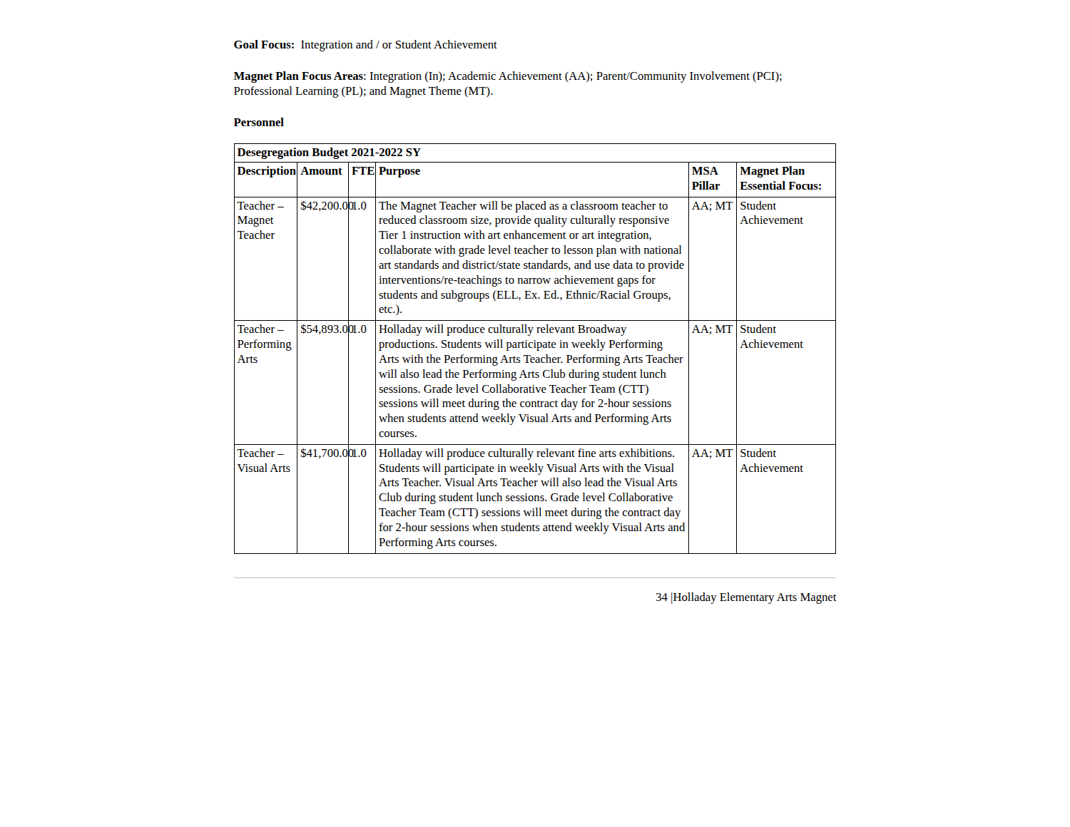Goal Focus: Integration and / or Student Achievement
Magnet Plan Focus Areas: Integration (In); Academic Achievement (AA); Parent/Community Involvement (PCI); Professional Learning (PL); and Magnet Theme (MT).
Personnel
Desegregation Budget 2021-2022 SY
| Description | Amount | FTE | Purpose | MSA Pillar | Magnet Plan Essential Focus: |
| --- | --- | --- | --- | --- | --- |
| Teacher – Magnet Teacher | $42,200.00 | 1.0 | The Magnet Teacher will be placed as a classroom teacher to reduced classroom size, provide quality culturally responsive Tier 1 instruction with art enhancement or art integration, collaborate with grade level teacher to lesson plan with national art standards and district/state standards, and use data to provide interventions/re-teachings to narrow achievement gaps for students and subgroups (ELL, Ex. Ed., Ethnic/Racial Groups, etc.). | AA; MT | Student Achievement |
| Teacher – Performing Arts | $54,893.00 | 1.0 | Holladay will produce culturally relevant Broadway productions. Students will participate in weekly Performing Arts with the Performing Arts Teacher. Performing Arts Teacher will also lead the Performing Arts Club during student lunch sessions. Grade level Collaborative Teacher Team (CTT) sessions will meet during the contract day for 2-hour sessions when students attend weekly Visual Arts and Performing Arts courses. | AA; MT | Student Achievement |
| Teacher – Visual Arts | $41,700.00 | 1.0 | Holladay will produce culturally relevant fine arts exhibitions. Students will participate in weekly Visual Arts with the Visual Arts Teacher. Visual Arts Teacher will also lead the Visual Arts Club during student lunch sessions. Grade level Collaborative Teacher Team (CTT) sessions will meet during the contract day for 2-hour sessions when students attend weekly Visual Arts and Performing Arts courses. | AA; MT | Student Achievement |
34 |Holladay Elementary Arts Magnet